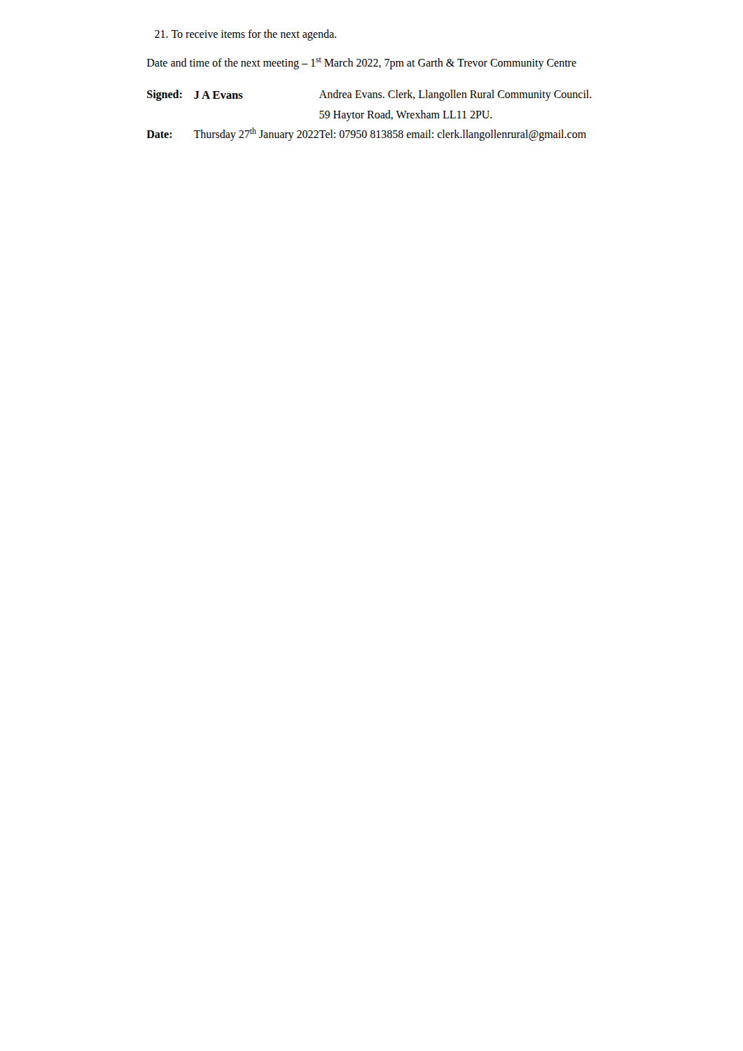To receive items for the next agenda.
Date and time of the next meeting – 1st March 2022, 7pm at Garth & Trevor Community Centre
| Signed: | J A Evans | Andrea Evans. Clerk, Llangollen Rural Community Council. |
| | | 59 Haytor Road, Wrexham LL11 2PU. |
| Date: | Thursday 27 th January 2022 | Tel: 07950 813858 email: clerk.llangollenrural@gmail.com |